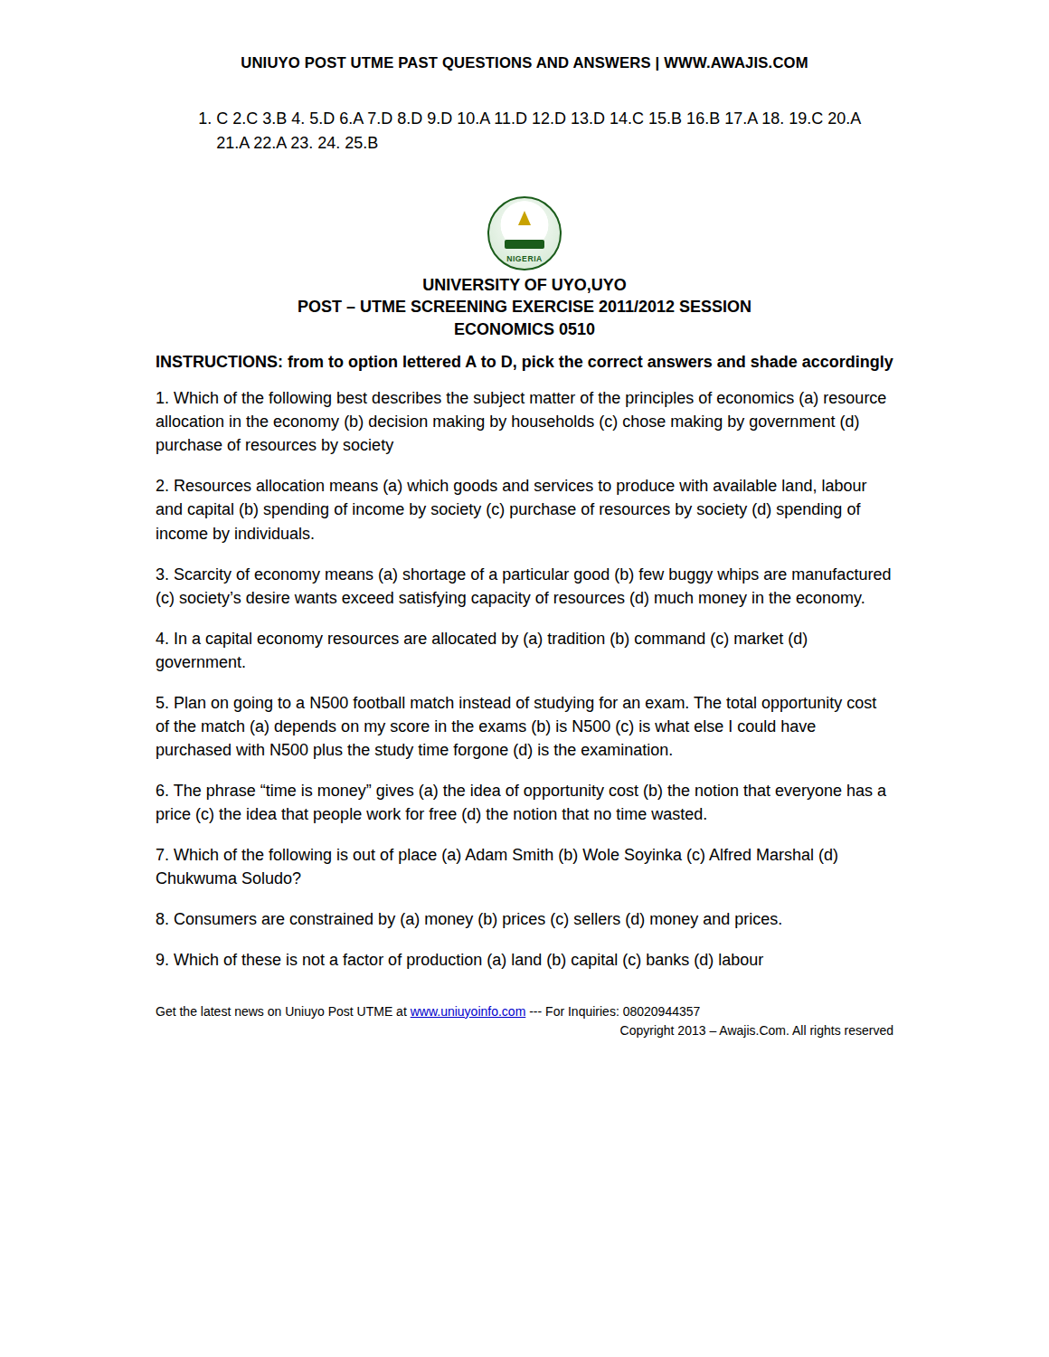UNIUYO POST UTME PAST QUESTIONS AND ANSWERS | WWW.AWAJIS.COM
C 2.C 3.B 4. 5.D 6.A 7.D 8.D 9.D 10.A 11.D 12.D 13.D 14.C 15.B 16.B 17.A 18. 19.C 20.A 21.A 22.A 23. 24. 25.B
NIGERIA
UNIVERSITY OF UYO,UYO POST – UTME SCREENING EXERCISE 2011/2012 SESSION ECONOMICS 0510
INSTRUCTIONS: from to option lettered A to D, pick the correct answers and shade accordingly
1. Which of the following best describes the subject matter of the principles of economics (a) resource allocation in the economy (b) decision making by households (c) chose making by government (d) purchase of resources by society
2. Resources allocation means (a) which goods and services to produce with available land, labour and capital (b) spending of income by society (c) purchase of resources by society (d) spending of income by individuals.
3. Scarcity of economy means (a) shortage of a particular good (b) few buggy whips are manufactured (c) society’s desire wants exceed satisfying capacity of resources (d) much money in the economy.
4. In a capital economy resources are allocated by (a) tradition (b) command (c) market (d) government.
5. Plan on going to a N500 football match instead of studying for an exam. The total opportunity cost of the match (a) depends on my score in the exams (b) is N500 (c) is what else I could have purchased with N500 plus the study time forgone (d) is the examination.
6. The phrase “time is money” gives (a) the idea of opportunity cost (b) the notion that everyone has a price (c) the idea that people work for free (d) the notion that no time wasted.
7. Which of the following is out of place (a) Adam Smith (b) Wole Soyinka (c) Alfred Marshal (d) Chukwuma Soludo?
8. Consumers are constrained by (a) money (b) prices (c) sellers (d) money and prices.
9. Which of these is not a factor of production (a) land (b) capital (c) banks (d) labour
Get the latest news on Uniuyo Post UTME at www.uniuyoinfo.com --- For Inquiries: 08020944357 Copyright 2013 – Awajis.Com. All rights reserved